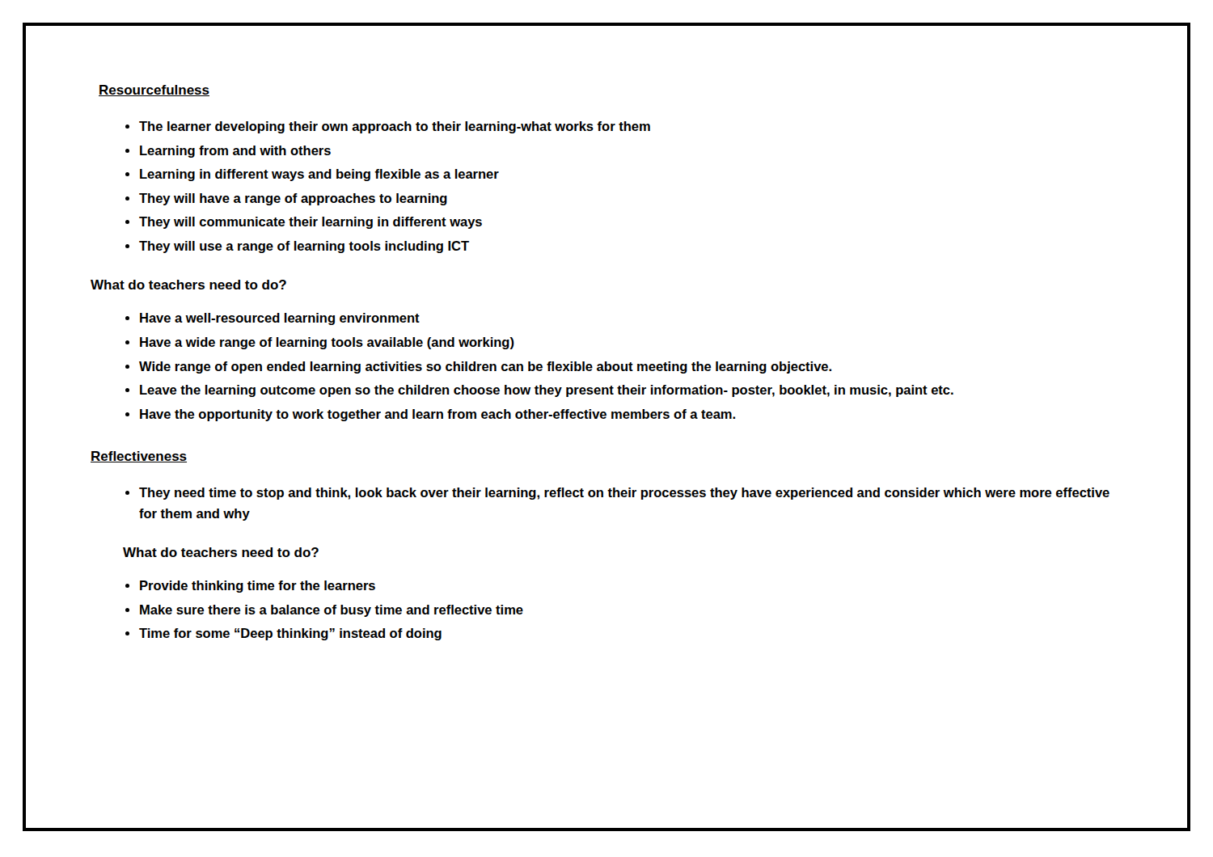Resourcefulness
The learner developing their own approach to their learning-what works for them
Learning from and with others
Learning in different ways and being flexible as a learner
They will have a range of approaches to learning
They will communicate their learning in different ways
They will use a range of learning tools including ICT
What do teachers need to do?
Have a well-resourced learning environment
Have a wide range of learning tools available (and working)
Wide range of open ended learning activities so children can be flexible about meeting the learning objective.
Leave the learning outcome open so the children choose how they present their information- poster, booklet, in music, paint etc.
Have the opportunity to work together and learn from each other-effective members of a team.
Reflectiveness
They need time to stop and think, look back over their learning, reflect on their processes they have experienced and consider which were more effective for them and why
What do teachers need to do?
Provide thinking time for the learners
Make sure there is a balance of busy time and reflective time
Time for some “Deep thinking” instead of doing